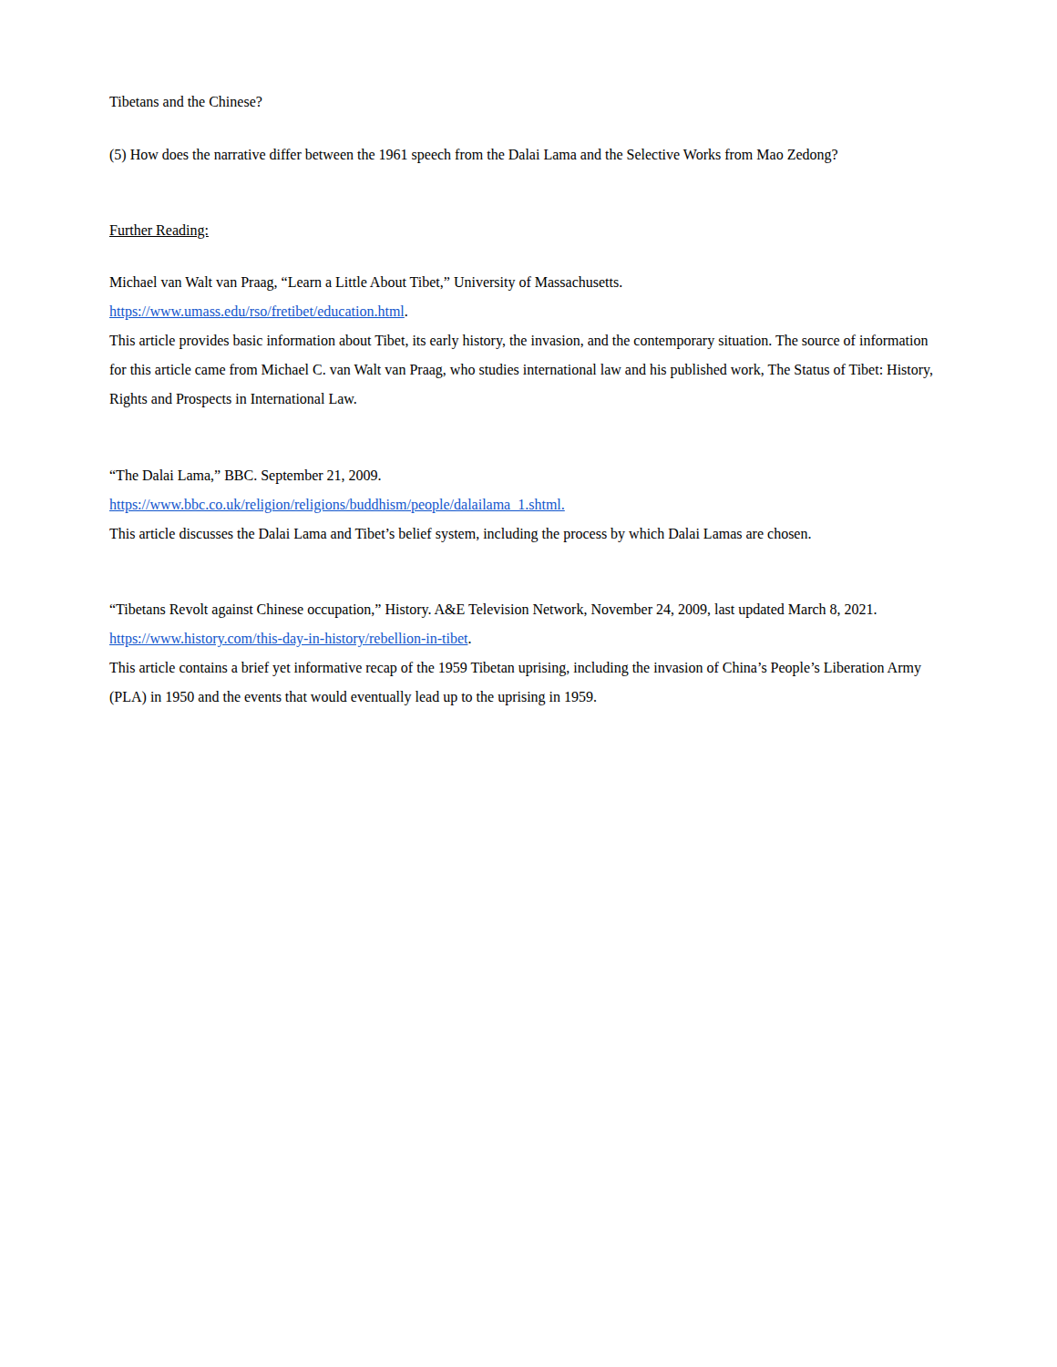Tibetans and the Chinese?
(5) How does the narrative differ between the 1961 speech from the Dalai Lama and the Selective Works from Mao Zedong?
Further Reading:
Michael van Walt van Praag, “Learn a Little About Tibet,” University of Massachusetts.
https://www.umass.edu/rso/fretibet/education.html.
This article provides basic information about Tibet, its early history, the invasion, and the contemporary situation. The source of information for this article came from Michael C. van Walt van Praag, who studies international law and his published work, The Status of Tibet: History, Rights and Prospects in International Law.
“The Dalai Lama,” BBC. September 21, 2009.
https://www.bbc.co.uk/religion/religions/buddhism/people/dalailama_1.shtml.
This article discusses the Dalai Lama and Tibet’s belief system, including the process by which Dalai Lamas are chosen.
“Tibetans Revolt against Chinese occupation,” History. A&E Television Network, November 24, 2009, last updated March 8, 2021.
https://www.history.com/this-day-in-history/rebellion-in-tibet.
This article contains a brief yet informative recap of the 1959 Tibetan uprising, including the invasion of China’s People’s Liberation Army (PLA) in 1950 and the events that would eventually lead up to the uprising in 1959.